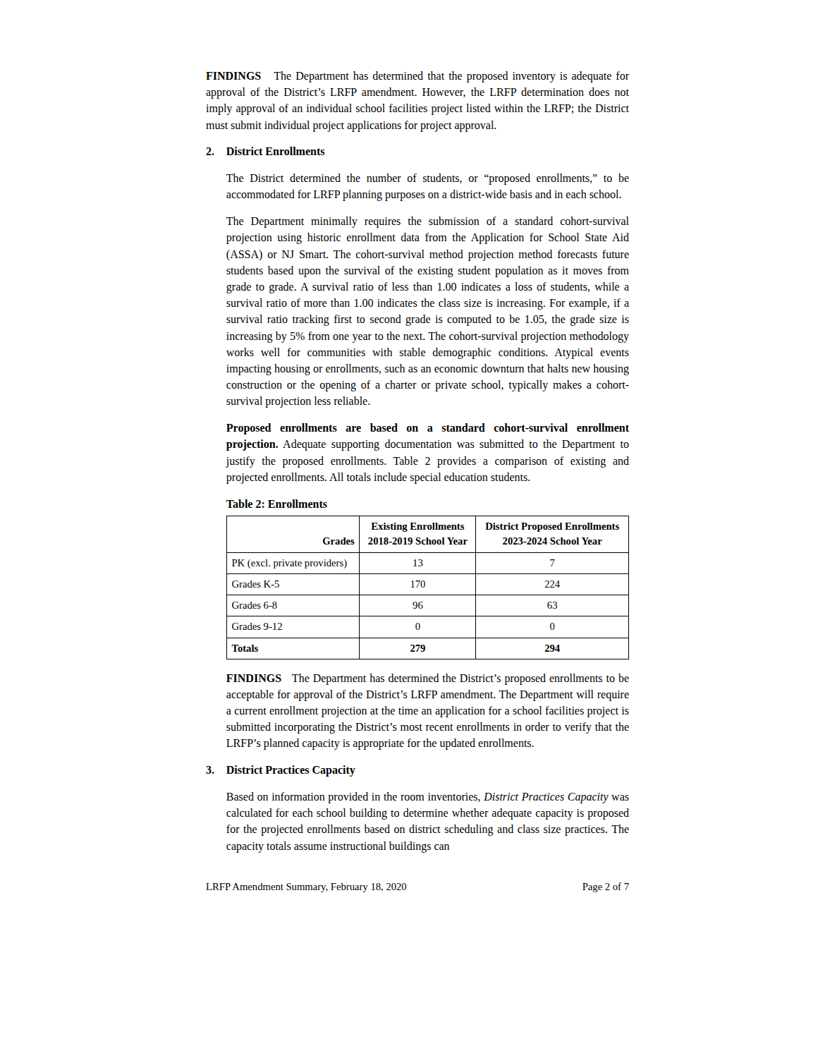FINDINGS The Department has determined that the proposed inventory is adequate for approval of the District’s LRFP amendment. However, the LRFP determination does not imply approval of an individual school facilities project listed within the LRFP; the District must submit individual project applications for project approval.
2.
District Enrollments
The District determined the number of students, or “proposed enrollments,” to be accommodated for LRFP planning purposes on a district-wide basis and in each school.
The Department minimally requires the submission of a standard cohort-survival projection using historic enrollment data from the Application for School State Aid (ASSA) or NJ Smart. The cohort-survival method projection method forecasts future students based upon the survival of the existing student population as it moves from grade to grade. A survival ratio of less than 1.00 indicates a loss of students, while a survival ratio of more than 1.00 indicates the class size is increasing. For example, if a survival ratio tracking first to second grade is computed to be 1.05, the grade size is increasing by 5% from one year to the next. The cohort-survival projection methodology works well for communities with stable demographic conditions. Atypical events impacting housing or enrollments, such as an economic downturn that halts new housing construction or the opening of a charter or private school, typically makes a cohort-survival projection less reliable.
Proposed enrollments are based on a standard cohort-survival enrollment projection. Adequate supporting documentation was submitted to the Department to justify the proposed enrollments. Table 2 provides a comparison of existing and projected enrollments. All totals include special education students.
Table 2: Enrollments
| Grades | Existing Enrollments 2018-2019 School Year | District Proposed Enrollments 2023-2024 School Year |
| --- | --- | --- |
| PK (excl. private providers) | 13 | 7 |
| Grades K-5 | 170 | 224 |
| Grades 6-8 | 96 | 63 |
| Grades 9-12 | 0 | 0 |
| Totals | 279 | 294 |
FINDINGS The Department has determined the District’s proposed enrollments to be acceptable for approval of the District’s LRFP amendment. The Department will require a current enrollment projection at the time an application for a school facilities project is submitted incorporating the District’s most recent enrollments in order to verify that the LRFP’s planned capacity is appropriate for the updated enrollments.
3.
District Practices Capacity
Based on information provided in the room inventories, District Practices Capacity was calculated for each school building to determine whether adequate capacity is proposed for the projected enrollments based on district scheduling and class size practices. The capacity totals assume instructional buildings can
LRFP Amendment Summary, February 18, 2020 Page 2 of 7